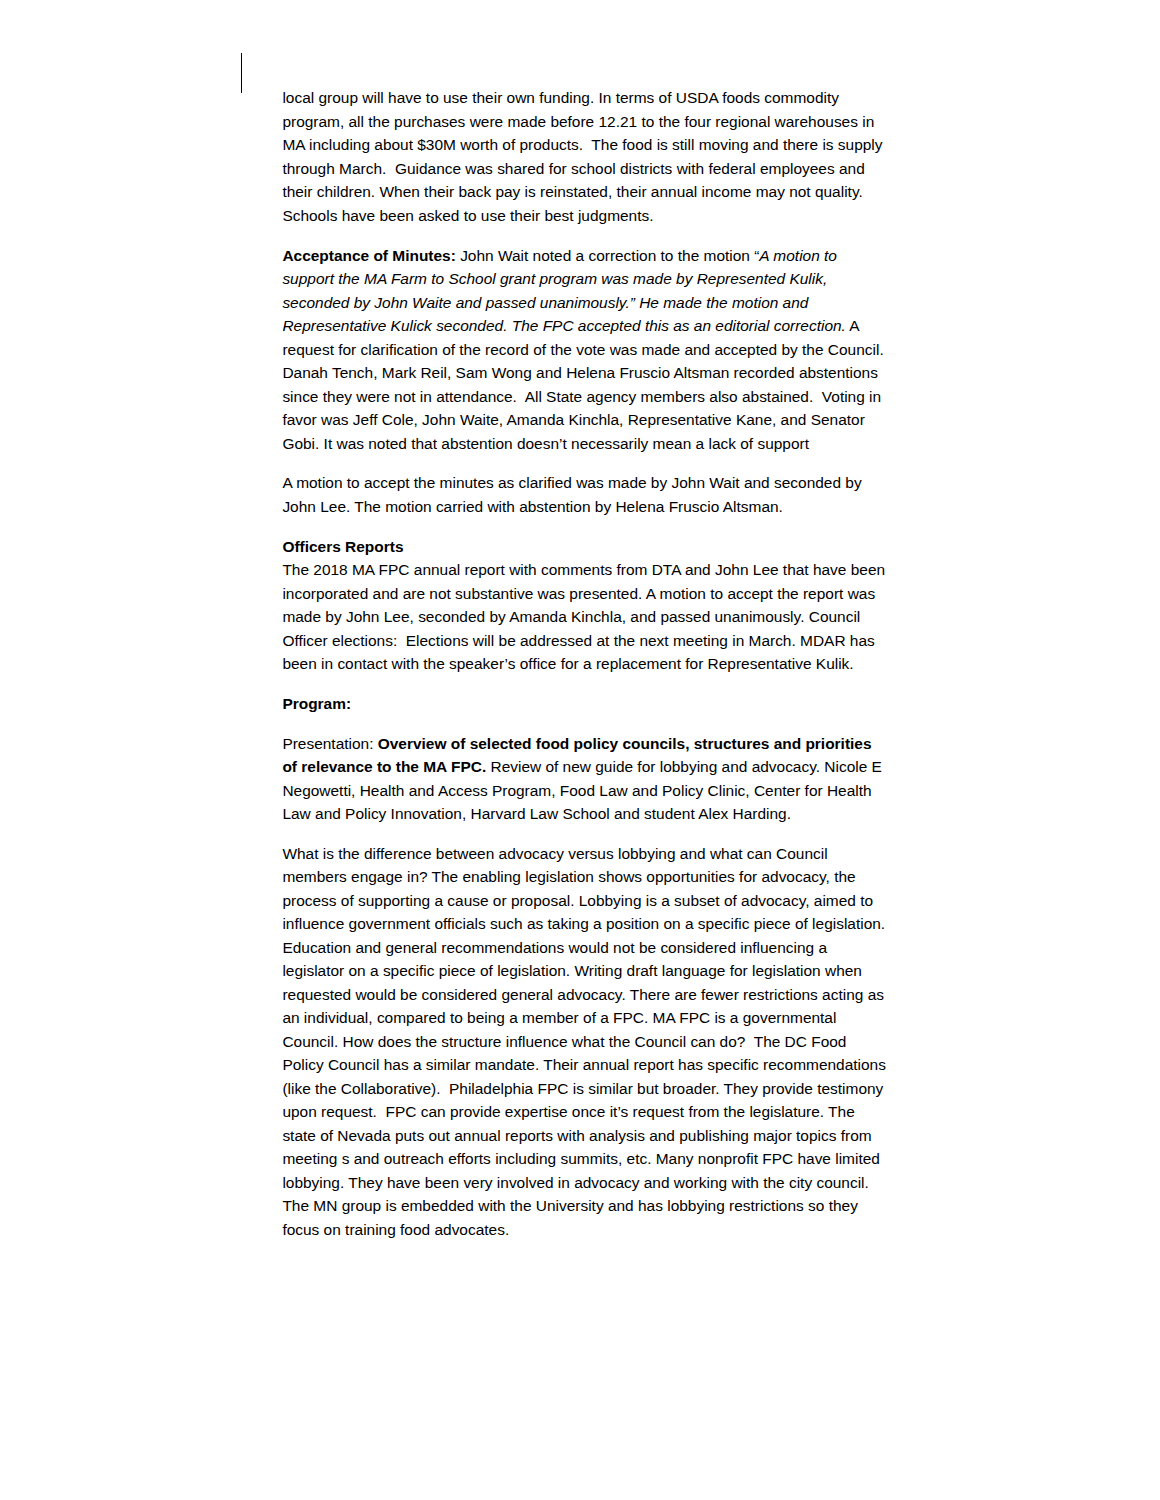local group will have to use their own funding. In terms of USDA foods commodity program, all the purchases were made before 12.21 to the four regional warehouses in MA including about $30M worth of products. The food is still moving and there is supply through March. Guidance was shared for school districts with federal employees and their children. When their back pay is reinstated, their annual income may not quality. Schools have been asked to use their best judgments.
Acceptance of Minutes: John Wait noted a correction to the motion “A motion to support the MA Farm to School grant program was made by Represented Kulik, seconded by John Waite and passed unanimously.” He made the motion and Representative Kulick seconded. The FPC accepted this as an editorial correction. A request for clarification of the record of the vote was made and accepted by the Council. Danah Tench, Mark Reil, Sam Wong and Helena Fruscio Altsman recorded abstentions since they were not in attendance. All State agency members also abstained. Voting in favor was Jeff Cole, John Waite, Amanda Kinchla, Representative Kane, and Senator Gobi. It was noted that abstention doesn’t necessarily mean a lack of support
A motion to accept the minutes as clarified was made by John Wait and seconded by John Lee. The motion carried with abstention by Helena Fruscio Altsman.
Officers Reports
The 2018 MA FPC annual report with comments from DTA and John Lee that have been incorporated and are not substantive was presented. A motion to accept the report was made by John Lee, seconded by Amanda Kinchla, and passed unanimously. Council Officer elections: Elections will be addressed at the next meeting in March. MDAR has been in contact with the speaker’s office for a replacement for Representative Kulik.
Program:
Presentation: Overview of selected food policy councils, structures and priorities of relevance to the MA FPC. Review of new guide for lobbying and advocacy. Nicole E Negowetti, Health and Access Program, Food Law and Policy Clinic, Center for Health Law and Policy Innovation, Harvard Law School and student Alex Harding.
What is the difference between advocacy versus lobbying and what can Council members engage in? The enabling legislation shows opportunities for advocacy, the process of supporting a cause or proposal. Lobbying is a subset of advocacy, aimed to influence government officials such as taking a position on a specific piece of legislation. Education and general recommendations would not be considered influencing a legislator on a specific piece of legislation. Writing draft language for legislation when requested would be considered general advocacy. There are fewer restrictions acting as an individual, compared to being a member of a FPC. MA FPC is a governmental Council. How does the structure influence what the Council can do? The DC Food Policy Council has a similar mandate. Their annual report has specific recommendations (like the Collaborative). Philadelphia FPC is similar but broader. They provide testimony upon request. FPC can provide expertise once it’s request from the legislature. The state of Nevada puts out annual reports with analysis and publishing major topics from meeting s and outreach efforts including summits, etc. Many nonprofit FPC have limited lobbying. They have been very involved in advocacy and working with the city council. The MN group is embedded with the University and has lobbying restrictions so they focus on training food advocates.